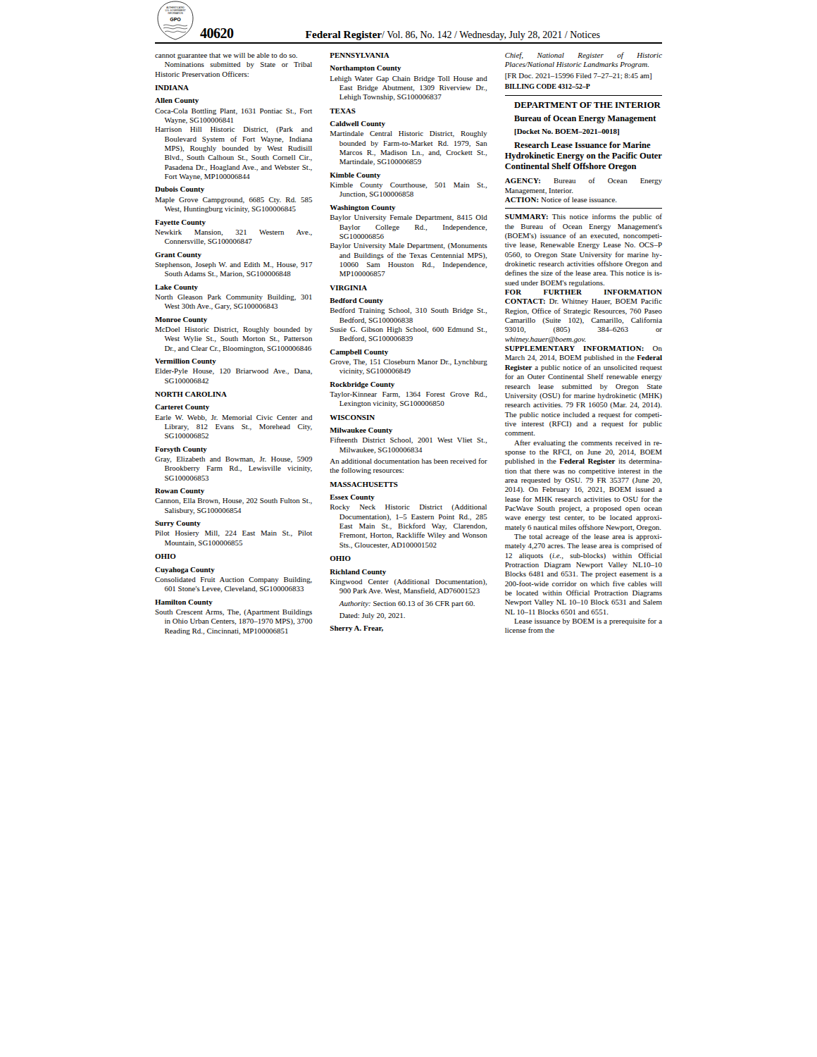AUTHENTICATED U.S. GOVERNMENT INFORMATION GPO
40620
Federal Register/ Vol. 86, No. 142 / Wednesday, July 28, 2021 / Notices
cannot guarantee that we will be able to do so.
Nominations submitted by State or Tribal Historic Preservation Officers:
INDIANA
Allen County
Coca-Cola Bottling Plant, 1631 Pontiac St., Fort Wayne, SG100006841
Harrison Hill Historic District, (Park and Boulevard System of Fort Wayne, Indiana MPS), Roughly bounded by West Rudisill Blvd., South Calhoun St., South Cornell Cir., Pasadena Dr., Hoagland Ave., and Webster St., Fort Wayne, MP100006844
Dubois County
Maple Grove Campground, 6685 Cty. Rd. 585 West, Huntingburg vicinity, SG100006845
Fayette County
Newkirk Mansion, 321 Western Ave., Connersville, SG100006847
Grant County
Stephenson, Joseph W. and Edith M., House, 917 South Adams St., Marion, SG100006848
Lake County
North Gleason Park Community Building, 301 West 30th Ave., Gary, SG100006843
Monroe County
McDoel Historic District, Roughly bounded by West Wylie St., South Morton St., Patterson Dr., and Clear Cr., Bloomington, SG100006846
Vermillion County
Elder-Pyle House, 120 Briarwood Ave., Dana, SG100006842
NORTH CAROLINA
Carteret County
Earle W. Webb, Jr. Memorial Civic Center and Library, 812 Evans St., Morehead City, SG100006852
Forsyth County
Gray, Elizabeth and Bowman, Jr. House, 5909 Brookberry Farm Rd., Lewisville vicinity, SG100006853
Rowan County
Cannon, Ella Brown, House, 202 South Fulton St., Salisbury, SG100006854
Surry County
Pilot Hosiery Mill, 224 East Main St., Pilot Mountain, SG100006855
OHIO
Cuyahoga County
Consolidated Fruit Auction Company Building, 601 Stone's Levee, Cleveland, SG100006833
Hamilton County
South Crescent Arms, The, (Apartment Buildings in Ohio Urban Centers, 1870–1970 MPS), 3700 Reading Rd., Cincinnati, MP100006851
PENNSYLVANIA
Northampton County
Lehigh Water Gap Chain Bridge Toll House and East Bridge Abutment, 1309 Riverview Dr., Lehigh Township, SG100006837
TEXAS
Caldwell County
Martindale Central Historic District, Roughly bounded by Farm-to-Market Rd. 1979, San Marcos R., Madison Ln., and, Crockett St., Martindale, SG100006859
Kimble County
Kimble County Courthouse, 501 Main St., Junction, SG100006858
Washington County
Baylor University Female Department, 8415 Old Baylor College Rd., Independence, SG100006856
Baylor University Male Department, (Monuments and Buildings of the Texas Centennial MPS), 10060 Sam Houston Rd., Independence, MP100006857
VIRGINIA
Bedford County
Bedford Training School, 310 South Bridge St., Bedford, SG100006838
Susie G. Gibson High School, 600 Edmund St., Bedford, SG100006839
Campbell County
Grove, The, 151 Closeburn Manor Dr., Lynchburg vicinity, SG100006849
Rockbridge County
Taylor-Kinnear Farm, 1364 Forest Grove Rd., Lexington vicinity, SG100006850
WISCONSIN
Milwaukee County
Fifteenth District School, 2001 West Vliet St., Milwaukee, SG100006834
An additional documentation has been received for the following resources:
MASSACHUSETTS
Essex County
Rocky Neck Historic District (Additional Documentation), 1–5 Eastern Point Rd., 285 East Main St., Bickford Way, Clarendon, Fremont, Horton, Rackliffe Wiley and Wonson Sts., Gloucester, AD100001502
OHIO
Richland County
Kingwood Center (Additional Documentation), 900 Park Ave. West, Mansfield, AD76001523
Authority: Section 60.13 of 36 CFR part 60.
Dated: July 20, 2021.
Sherry A. Frear,
Chief, National Register of Historic Places/National Historic Landmarks Program.
[FR Doc. 2021–15996 Filed 7–27–21; 8:45 am]
BILLING CODE 4312–52–P
DEPARTMENT OF THE INTERIOR
Bureau of Ocean Energy Management
[Docket No. BOEM–2021–0018]
Research Lease Issuance for Marine Hydrokinetic Energy on the Pacific Outer Continental Shelf Offshore Oregon
AGENCY: Bureau of Ocean Energy Management, Interior.
ACTION: Notice of lease issuance.
SUMMARY: This notice informs the public of the Bureau of Ocean Energy Management's (BOEM's) issuance of an executed, noncompetitive lease, Renewable Energy Lease No. OCS–P 0560, to Oregon State University for marine hydrokinetic research activities offshore Oregon and defines the size of the lease area. This notice is issued under BOEM's regulations.
FOR FURTHER INFORMATION CONTACT: Dr. Whitney Hauer, BOEM Pacific Region, Office of Strategic Resources, 760 Paseo Camarillo (Suite 102), Camarillo, California 93010, (805) 384–6263 or whitney.hauer@boem.gov.
SUPPLEMENTARY INFORMATION: On March 24, 2014, BOEM published in the Federal Register a public notice of an unsolicited request for an Outer Continental Shelf renewable energy research lease submitted by Oregon State University (OSU) for marine hydrokinetic (MHK) research activities. 79 FR 16050 (Mar. 24, 2014). The public notice included a request for competitive interest (RFCI) and a request for public comment.
After evaluating the comments received in response to the RFCI, on June 20, 2014, BOEM published in the Federal Register its determination that there was no competitive interest in the area requested by OSU. 79 FR 35377 (June 20, 2014). On February 16, 2021, BOEM issued a lease for MHK research activities to OSU for the PacWave South project, a proposed open ocean wave energy test center, to be located approximately 6 nautical miles offshore Newport, Oregon.
The total acreage of the lease area is approximately 4,270 acres. The lease area is comprised of 12 aliquots (i.e., sub-blocks) within Official Protraction Diagram Newport Valley NL10–10 Blocks 6481 and 6531. The project easement is a 200-foot-wide corridor on which five cables will be located within Official Protraction Diagrams Newport Valley NL 10–10 Block 6531 and Salem NL 10–11 Blocks 6501 and 6551.
Lease issuance by BOEM is a prerequisite for a license from the